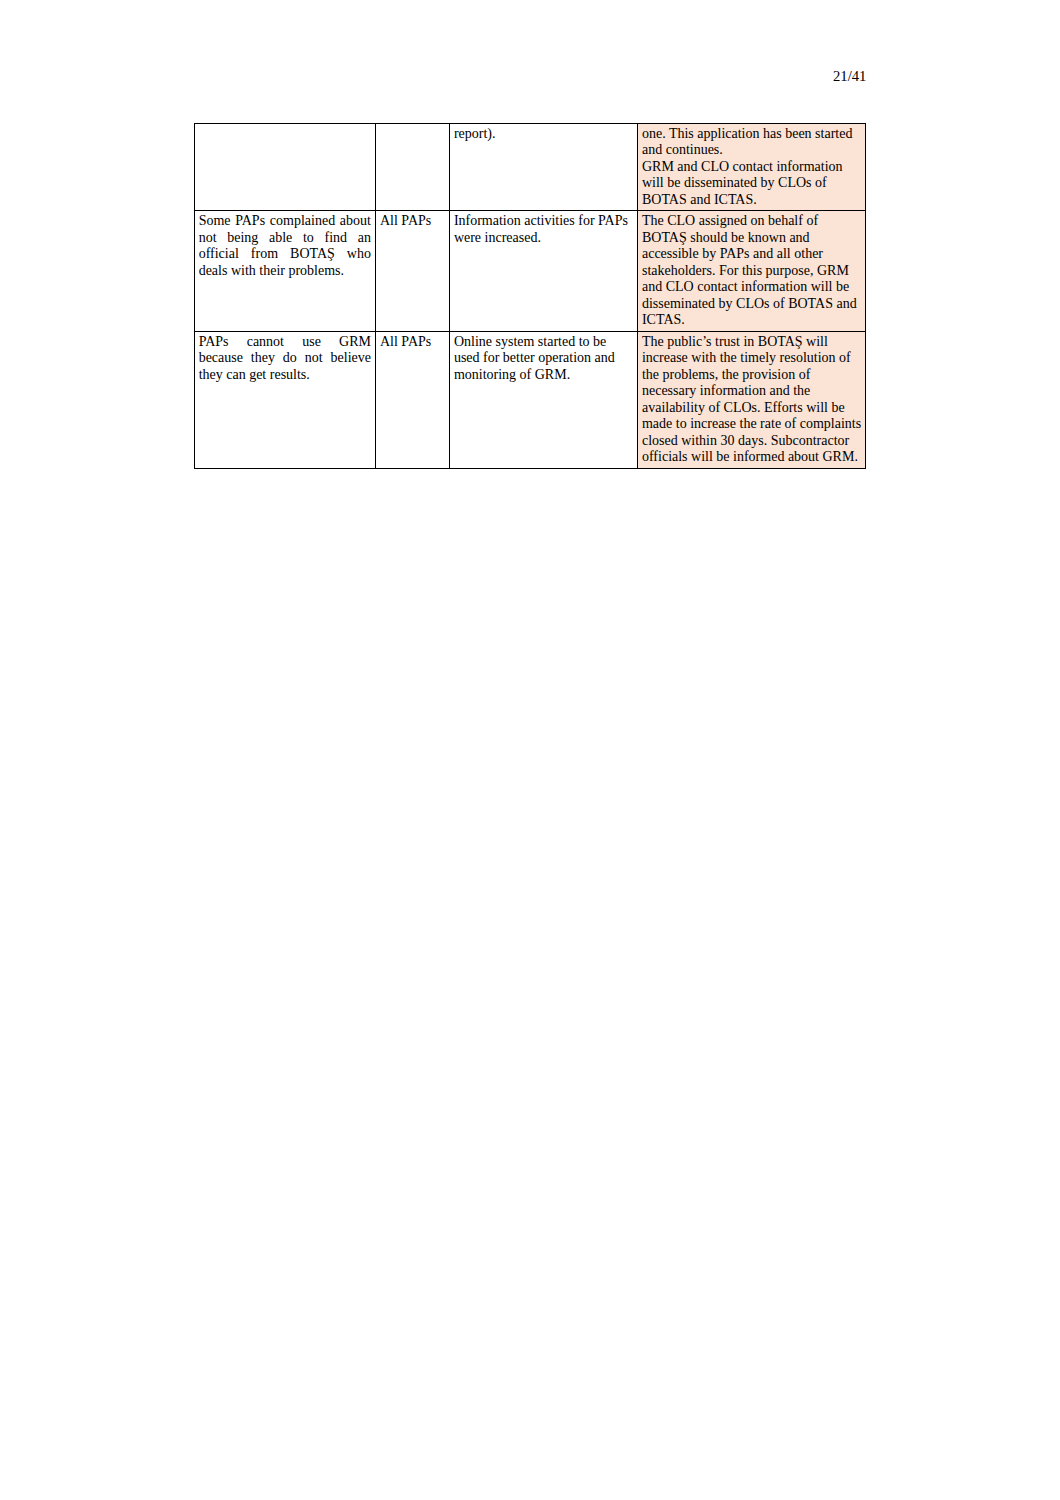21/41
| | | report). | one. This application has been started and continues. GRM and CLO contact information will be disseminated by CLOs of BOTAS and ICTAS. |
| Some PAPs complained about not being able to find an official from BOTAŞ who deals with their problems. | All PAPs | Information activities for PAPs were increased. | The CLO assigned on behalf of BOTAŞ should be known and accessible by PAPs and all other stakeholders. For this purpose, GRM and CLO contact information will be disseminated by CLOs of BOTAS and ICTAS. |
| PAPs cannot use GRM because they do not believe they can get results. | All PAPs | Online system started to be used for better operation and monitoring of GRM. | The public’s trust in BOTAŞ will increase with the timely resolution of the problems, the provision of necessary information and the availability of CLOs. Efforts will be made to increase the rate of complaints closed within 30 days. Subcontractor officials will be informed about GRM. |